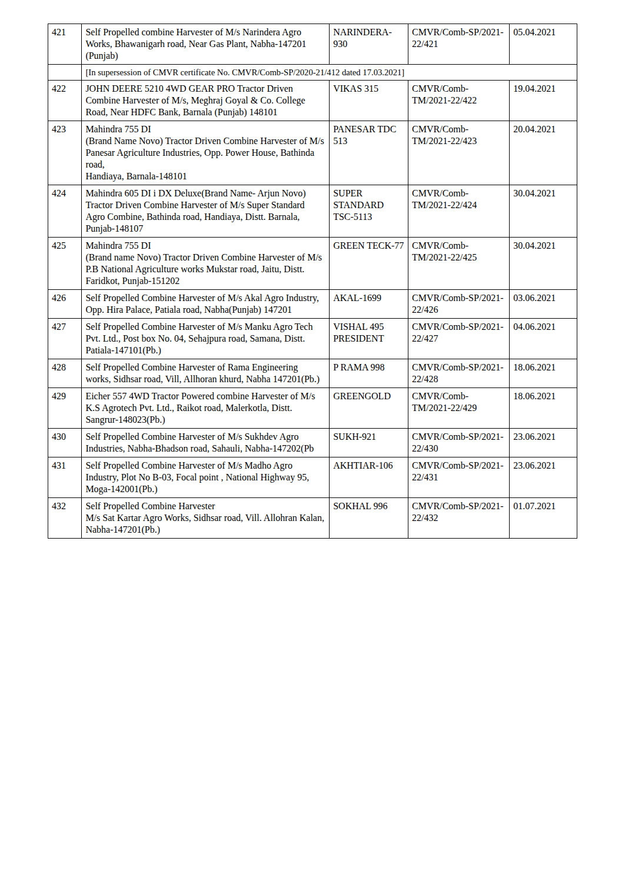| 421 | Self Propelled combine Harvester of M/s Narindera Agro Works, Bhawanigarh road, Near Gas Plant, Nabha-147201 (Punjab) | NARINDERA-930 | CMVR/Comb-SP/2021-22/421 | 05.04.2021 |
| | [In supersession of CMVR certificate No. CMVR/Comb-SP/2020-21/412 dated 17.03.2021] |
| 422 | JOHN DEERE 5210 4WD GEAR PRO Tractor Driven Combine Harvester of M/s, Meghraj Goyal & Co. College Road, Near HDFC Bank, Barnala (Punjab) 148101 | VIKAS 315 | CMVR/Comb-TM/2021-22/422 | 19.04.2021 |
| 423 | Mahindra 755 DI (Brand Name Novo) Tractor Driven Combine Harvester of M/s Panesar Agriculture Industries, Opp. Power House, Bathinda road, Handiaya, Barnala-148101 | PANESAR TDC 513 | CMVR/Comb-TM/2021-22/423 | 20.04.2021 |
| 424 | Mahindra 605 DI i DX Deluxe(Brand Name- Arjun Novo) Tractor Driven Combine Harvester of M/s Super Standard Agro Combine, Bathinda road, Handiaya, Distt. Barnala, Punjab-148107 | SUPER STANDARD TSC-5113 | CMVR/Comb-TM/2021-22/424 | 30.04.2021 |
| 425 | Mahindra 755 DI (Brand name Novo) Tractor Driven Combine Harvester of M/s P.B National Agriculture works Mukstar road, Jaitu, Distt. Faridkot, Punjab-151202 | GREEN TECK-77 | CMVR/Comb-TM/2021-22/425 | 30.04.2021 |
| 426 | Self Propelled Combine Harvester of M/s Akal Agro Industry, Opp. Hira Palace, Patiala road, Nabha(Punjab) 147201 | AKAL-1699 | CMVR/Comb-SP/2021-22/426 | 03.06.2021 |
| 427 | Self Propelled Combine Harvester of M/s Manku Agro Tech Pvt. Ltd., Post box No. 04, Sehajpura road, Samana, Distt. Patiala-147101(Pb.) | VISHAL 495 PRESIDENT | CMVR/Comb-SP/2021-22/427 | 04.06.2021 |
| 428 | Self Propelled Combine Harvester of Rama Engineering works, Sidhsar road, Vill, Allhoran khurd, Nabha 147201(Pb.) | P RAMA 998 | CMVR/Comb-SP/2021-22/428 | 18.06.2021 |
| 429 | Eicher 557 4WD Tractor Powered combine Harvester of M/s K.S Agrotech Pvt. Ltd., Raikot road, Malerkotla, Distt. Sangrur-148023(Pb.) | GREENGOLD | CMVR/Comb-TM/2021-22/429 | 18.06.2021 |
| 430 | Self Propelled Combine Harvester of M/s Sukhdev Agro Industries, Nabha-Bhadson road, Sahauli, Nabha-147202(Pb | SUKH-921 | CMVR/Comb-SP/2021-22/430 | 23.06.2021 |
| 431 | Self Propelled Combine Harvester of M/s Madho Agro Industry, Plot No B-03, Focal point , National Highway 95, Moga-142001(Pb.) | AKHTIAR-106 | CMVR/Comb-SP/2021-22/431 | 23.06.2021 |
| 432 | Self Propelled Combine Harvester M/s Sat Kartar Agro Works, Sidhsar road, Vill. Allohran Kalan, Nabha-147201(Pb.) | SOKHAL 996 | CMVR/Comb-SP/2021-22/432 | 01.07.2021 |